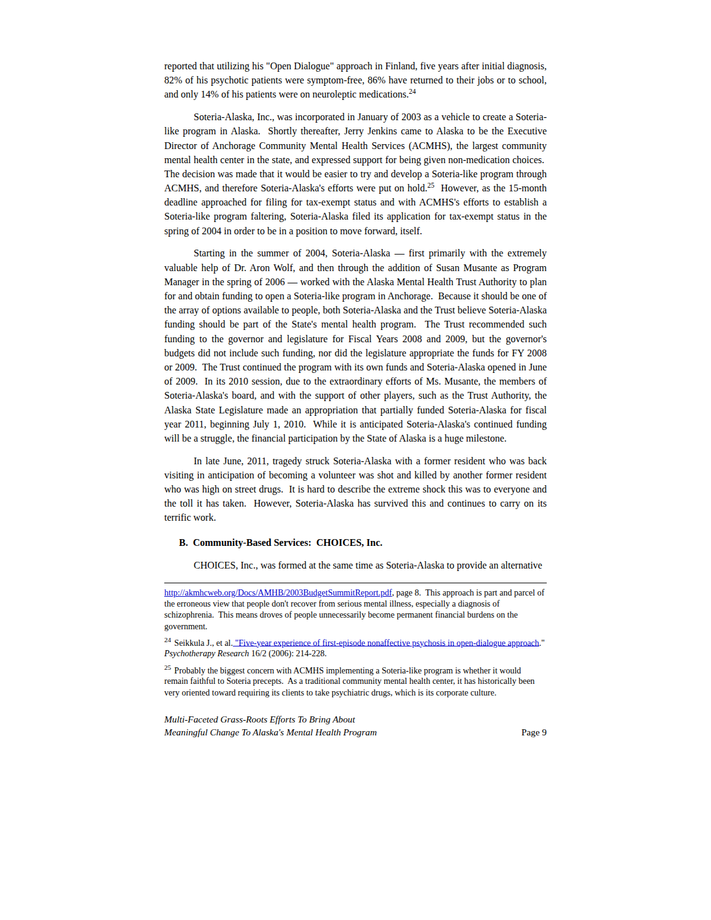reported that utilizing his "Open Dialogue" approach in Finland, five years after initial diagnosis, 82% of his psychotic patients were symptom-free, 86% have returned to their jobs or to school, and only 14% of his patients were on neuroleptic medications.24
Soteria-Alaska, Inc., was incorporated in January of 2003 as a vehicle to create a Soteria-like program in Alaska. Shortly thereafter, Jerry Jenkins came to Alaska to be the Executive Director of Anchorage Community Mental Health Services (ACMHS), the largest community mental health center in the state, and expressed support for being given non-medication choices. The decision was made that it would be easier to try and develop a Soteria-like program through ACMHS, and therefore Soteria-Alaska's efforts were put on hold.25 However, as the 15-month deadline approached for filing for tax-exempt status and with ACMHS's efforts to establish a Soteria-like program faltering, Soteria-Alaska filed its application for tax-exempt status in the spring of 2004 in order to be in a position to move forward, itself.
Starting in the summer of 2004, Soteria-Alaska — first primarily with the extremely valuable help of Dr. Aron Wolf, and then through the addition of Susan Musante as Program Manager in the spring of 2006 — worked with the Alaska Mental Health Trust Authority to plan for and obtain funding to open a Soteria-like program in Anchorage. Because it should be one of the array of options available to people, both Soteria-Alaska and the Trust believe Soteria-Alaska funding should be part of the State's mental health program. The Trust recommended such funding to the governor and legislature for Fiscal Years 2008 and 2009, but the governor's budgets did not include such funding, nor did the legislature appropriate the funds for FY 2008 or 2009. The Trust continued the program with its own funds and Soteria-Alaska opened in June of 2009. In its 2010 session, due to the extraordinary efforts of Ms. Musante, the members of Soteria-Alaska's board, and with the support of other players, such as the Trust Authority, the Alaska State Legislature made an appropriation that partially funded Soteria-Alaska for fiscal year 2011, beginning July 1, 2010. While it is anticipated Soteria-Alaska's continued funding will be a struggle, the financial participation by the State of Alaska is a huge milestone.
In late June, 2011, tragedy struck Soteria-Alaska with a former resident who was back visiting in anticipation of becoming a volunteer was shot and killed by another former resident who was high on street drugs. It is hard to describe the extreme shock this was to everyone and the toll it has taken. However, Soteria-Alaska has survived this and continues to carry on its terrific work.
B. Community-Based Services: CHOICES, Inc.
CHOICES, Inc., was formed at the same time as Soteria-Alaska to provide an alternative
http://akmhcweb.org/Docs/AMHB/2003BudgetSummitReport.pdf, page 8. This approach is part and parcel of the erroneous view that people don't recover from serious mental illness, especially a diagnosis of schizophrenia. This means droves of people unnecessarily become permanent financial burdens on the government.
24 Seikkula J., et al. "Five-year experience of first-episode nonaffective psychosis in open-dialogue approach." Psychotherapy Research 16/2 (2006): 214-228.
25 Probably the biggest concern with ACMHS implementing a Soteria-like program is whether it would remain faithful to Soteria precepts. As a traditional community mental health center, it has historically been very oriented toward requiring its clients to take psychiatric drugs, which is its corporate culture.
Multi-Faceted Grass-Roots Efforts To Bring About Meaningful Change To Alaska's Mental Health Program Page 9